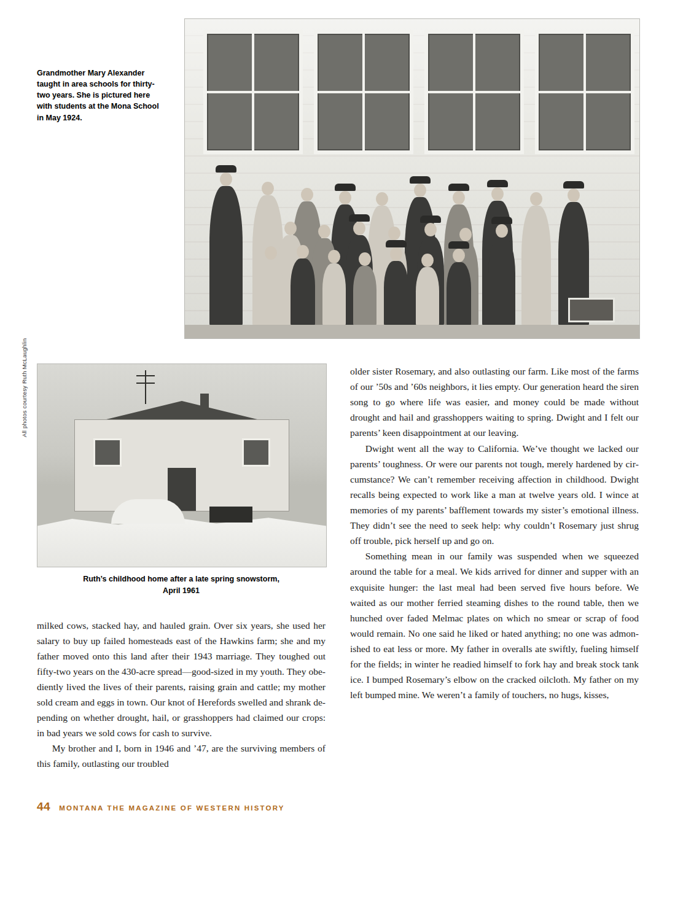Grandmother Mary Alexander taught in area schools for thirty-two years. She is pictured here with students at the Mona School in May 1924.
All photos courtesy Ruth McLaughlin
Ruth’s childhood home after a late spring snowstorm,
April 1961
milked cows, stacked hay, and hauled grain. Over six years, she used her salary to buy up failed homesteads east of the Hawkins farm; she and my father moved onto this land after their 1943 marriage. They toughed out fifty-two years on the 430-acre spread—good-sized in my youth. They obediently lived the lives of their parents, raising grain and cattle; my mother sold cream and eggs in town. Our knot of Herefords swelled and shrank depending on whether drought, hail, or grasshoppers had claimed our crops: in bad years we sold cows for cash to survive.
My brother and I, born in 1946 and ’47, are the surviving members of this family, outlasting our troubled
older sister Rosemary, and also outlasting our farm. Like most of the farms of our ’50s and ’60s neighbors, it lies empty. Our generation heard the siren song to go where life was easier, and money could be made without drought and hail and grasshoppers waiting to spring. Dwight and I felt our parents’ keen disappointment at our leaving.
Dwight went all the way to California. We’ve thought we lacked our parents’ toughness. Or were our parents not tough, merely hardened by circumstance? We can’t remember receiving affection in childhood. Dwight recalls being expected to work like a man at twelve years old. I wince at memories of my parents’ bafflement towards my sister’s emotional illness. They didn’t see the need to seek help: why couldn’t Rosemary just shrug off trouble, pick herself up and go on.
Something mean in our family was suspended when we squeezed around the table for a meal. We kids arrived for dinner and supper with an exquisite hunger: the last meal had been served five hours before. We waited as our mother ferried steaming dishes to the round table, then we hunched over faded Melmac plates on which no smear or scrap of food would remain. No one said he liked or hated anything; no one was admonished to eat less or more. My father in overalls ate swiftly, fueling himself for the fields; in winter he readied himself to fork hay and break stock tank ice. I bumped Rosemary’s elbow on the cracked oilcloth. My father on my left bumped mine. We weren’t a family of touchers, no hugs, kisses,
44 MONTANA THE MAGAZINE OF WESTERN HISTORY